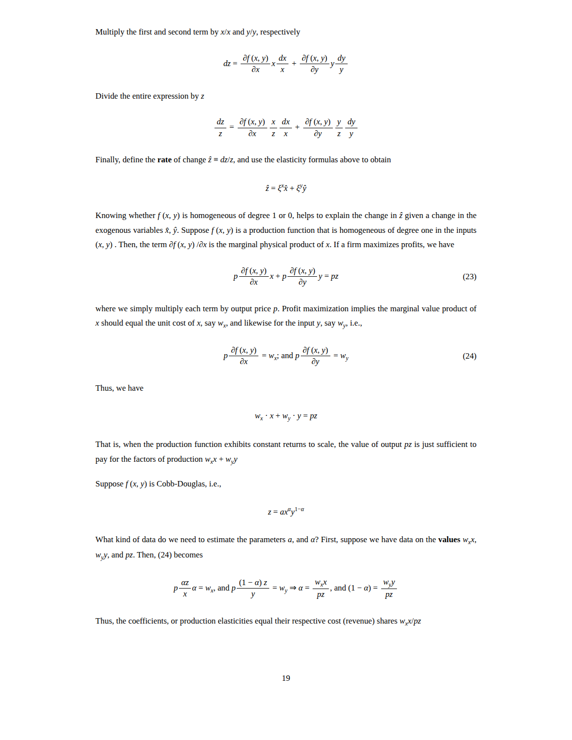Multiply the first and second term by x/x and y/y, respectively
dz = ∂f (x, y)∂x xdx x + ∂f (x, y)∂y ydy y
Divide the entire expression by z
dz z = ∂f (x, y)∂x xz dx x + ∂f (x, y)∂y yz dy y
Finally, define the rate of change ẑ ≡ dz/z, and use the elasticity formulas above to obtain
ẑ = ξxx̂ + ξyŷ
Knowing whether f (x, y) is homogeneous of degree 1 or 0, helps to explain the change in ẑ given a change in the exogenous variables x̂, ŷ. Suppose f (x, y) is a production function that is homogeneous of degree one in the inputs (x, y) . Then, the term ∂f (x, y) /∂x is the marginal physical product of x. If a firm maximizes profits, we have
p∂f (x, y)∂x x + p∂f (x, y)∂y y = pz (23)
where we simply multiply each term by output price p. Profit maximization implies the marginal value product of x should equal the unit cost of x, say wx, and likewise for the input y, say wy, i.e.,
p∂f (x, y)∂x = wx; and p∂f (x, y)∂y = wy (24)
Thus, we have
wx · x + wy · y = pz
That is, when the production function exhibits constant returns to scale, the value of output pz is just sufficient to pay for the factors of production wxx + wyy
Suppose f (x, y) is Cobb-Douglas, i.e.,
z = axαy1−α
What kind of data do we need to estimate the parameters a, and α? First, suppose we have data on the values wxx, wyy, and pz. Then, (24) becomes
pαz x α = wx, and p(1 − α) z y = wy ⇒ α = wxx pz, and (1 − α) = wyy pz
Thus, the coefficients, or production elasticities equal their respective cost (revenue) shares wxx/pz
19